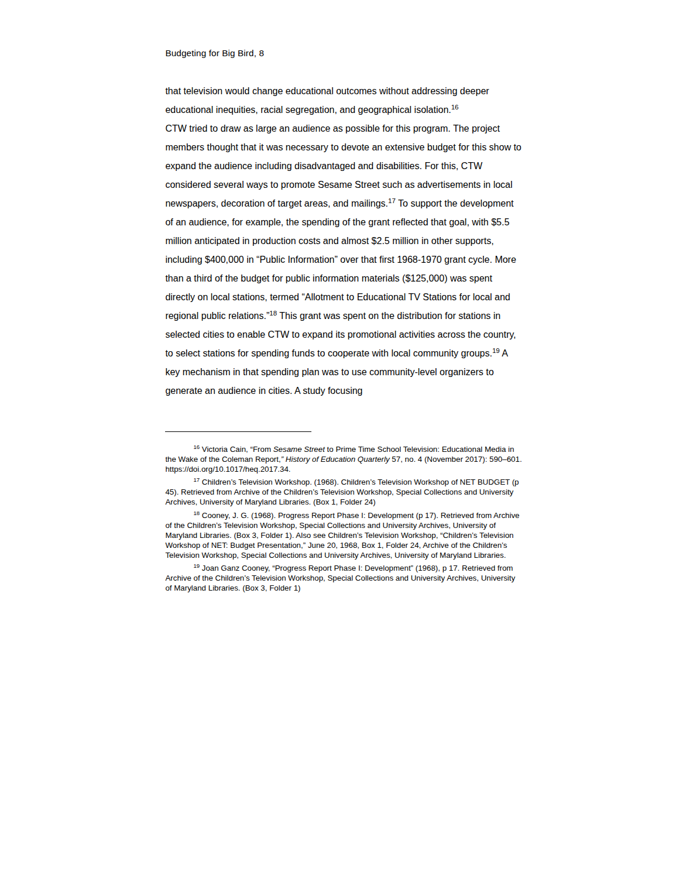Budgeting for Big Bird, 8
that television would change educational outcomes without addressing deeper educational inequities, racial segregation, and geographical isolation.16
CTW tried to draw as large an audience as possible for this program. The project members thought that it was necessary to devote an extensive budget for this show to expand the audience including disadvantaged and disabilities. For this, CTW considered several ways to promote Sesame Street such as advertisements in local newspapers, decoration of target areas, and mailings.17 To support the development of an audience, for example, the spending of the grant reflected that goal, with $5.5 million anticipated in production costs and almost $2.5 million in other supports, including $400,000 in “Public Information” over that first 1968-1970 grant cycle. More than a third of the budget for public information materials ($125,000) was spent directly on local stations, termed “Allotment to Educational TV Stations for local and regional public relations.”18 This grant was spent on the distribution for stations in selected cities to enable CTW to expand its promotional activities across the country, to select stations for spending funds to cooperate with local community groups.19 A key mechanism in that spending plan was to use community-level organizers to generate an audience in cities. A study focusing
16 Victoria Cain, “From Sesame Street to Prime Time School Television: Educational Media in the Wake of the Coleman Report,” History of Education Quarterly 57, no. 4 (November 2017): 590–601. https://doi.org/10.1017/heq.2017.34.
17 Children’s Television Workshop. (1968). Children’s Television Workshop of NET BUDGET (p 45). Retrieved from Archive of the Children’s Television Workshop, Special Collections and University Archives, University of Maryland Libraries. (Box 1, Folder 24)
18 Cooney, J. G. (1968). Progress Report Phase I: Development (p 17). Retrieved from Archive of the Children’s Television Workshop, Special Collections and University Archives, University of Maryland Libraries. (Box 3, Folder 1). Also see Children’s Television Workshop, “Children’s Television Workshop of NET: Budget Presentation,” June 20, 1968, Box 1, Folder 24, Archive of the Children’s Television Workshop, Special Collections and University Archives, University of Maryland Libraries.
19 Joan Ganz Cooney, “Progress Report Phase I: Development” (1968), p 17. Retrieved from Archive of the Children’s Television Workshop, Special Collections and University Archives, University of Maryland Libraries. (Box 3, Folder 1)